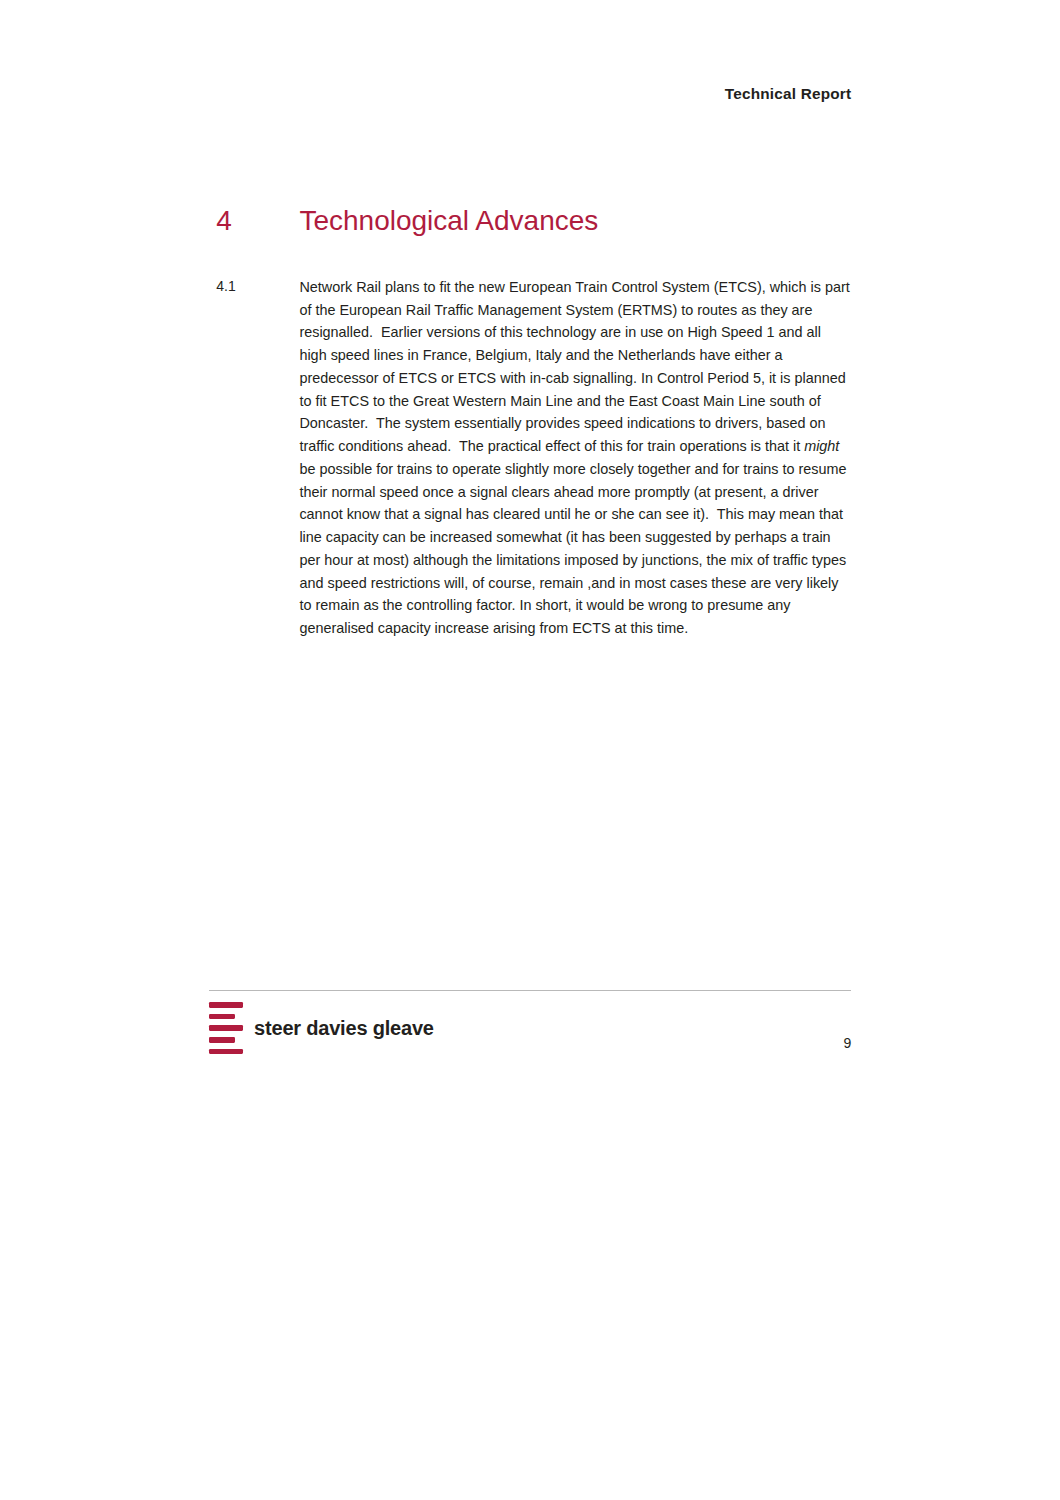Technical Report
4 Technological Advances
4.1
Network Rail plans to fit the new European Train Control System (ETCS), which is part of the European Rail Traffic Management System (ERTMS) to routes as they are resignalled. Earlier versions of this technology are in use on High Speed 1 and all high speed lines in France, Belgium, Italy and the Netherlands have either a predecessor of ETCS or ETCS with in-cab signalling. In Control Period 5, it is planned to fit ETCS to the Great Western Main Line and the East Coast Main Line south of Doncaster. The system essentially provides speed indications to drivers, based on traffic conditions ahead. The practical effect of this for train operations is that it might be possible for trains to operate slightly more closely together and for trains to resume their normal speed once a signal clears ahead more promptly (at present, a driver cannot know that a signal has cleared until he or she can see it). This may mean that line capacity can be increased somewhat (it has been suggested by perhaps a train per hour at most) although the limitations imposed by junctions, the mix of traffic types and speed restrictions will, of course, remain ,and in most cases these are very likely to remain as the controlling factor. In short, it would be wrong to presume any generalised capacity increase arising from ECTS at this time.
steer davies gleave
9